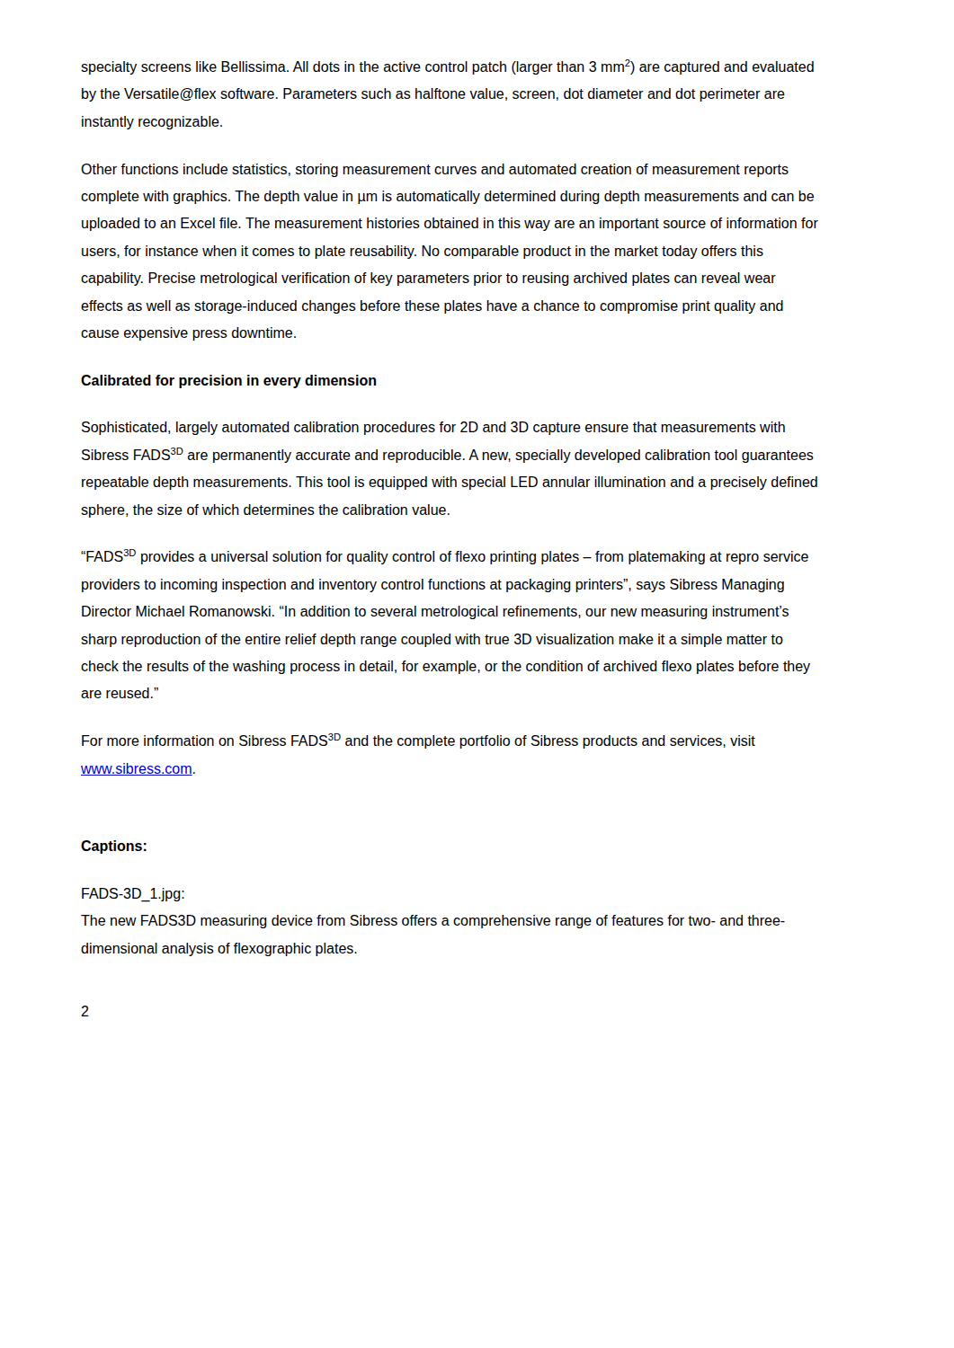specialty screens like Bellissima. All dots in the active control patch (larger than 3 mm2) are captured and evaluated by the Versatile@flex software. Parameters such as halftone value, screen, dot diameter and dot perimeter are instantly recognizable.
Other functions include statistics, storing measurement curves and automated creation of measurement reports complete with graphics. The depth value in µm is automatically determined during depth measurements and can be uploaded to an Excel file. The measurement histories obtained in this way are an important source of information for users, for instance when it comes to plate reusability. No comparable product in the market today offers this capability. Precise metrological verification of key parameters prior to reusing archived plates can reveal wear effects as well as storage-induced changes before these plates have a chance to compromise print quality and cause expensive press downtime.
Calibrated for precision in every dimension
Sophisticated, largely automated calibration procedures for 2D and 3D capture ensure that measurements with Sibress FADS3D are permanently accurate and reproducible. A new, specially developed calibration tool guarantees repeatable depth measurements. This tool is equipped with special LED annular illumination and a precisely defined sphere, the size of which determines the calibration value.
“FADS3D provides a universal solution for quality control of flexo printing plates – from platemaking at repro service providers to incoming inspection and inventory control functions at packaging printers”, says Sibress Managing Director Michael Romanowski. “In addition to several metrological refinements, our new measuring instrument’s sharp reproduction of the entire relief depth range coupled with true 3D visualization make it a simple matter to check the results of the washing process in detail, for example, or the condition of archived flexo plates before they are reused.”
For more information on Sibress FADS3D and the complete portfolio of Sibress products and services, visit www.sibress.com.
Captions:
FADS-3D_1.jpg:
The new FADS3D measuring device from Sibress offers a comprehensive range of features for two- and three-dimensional analysis of flexographic plates.
2